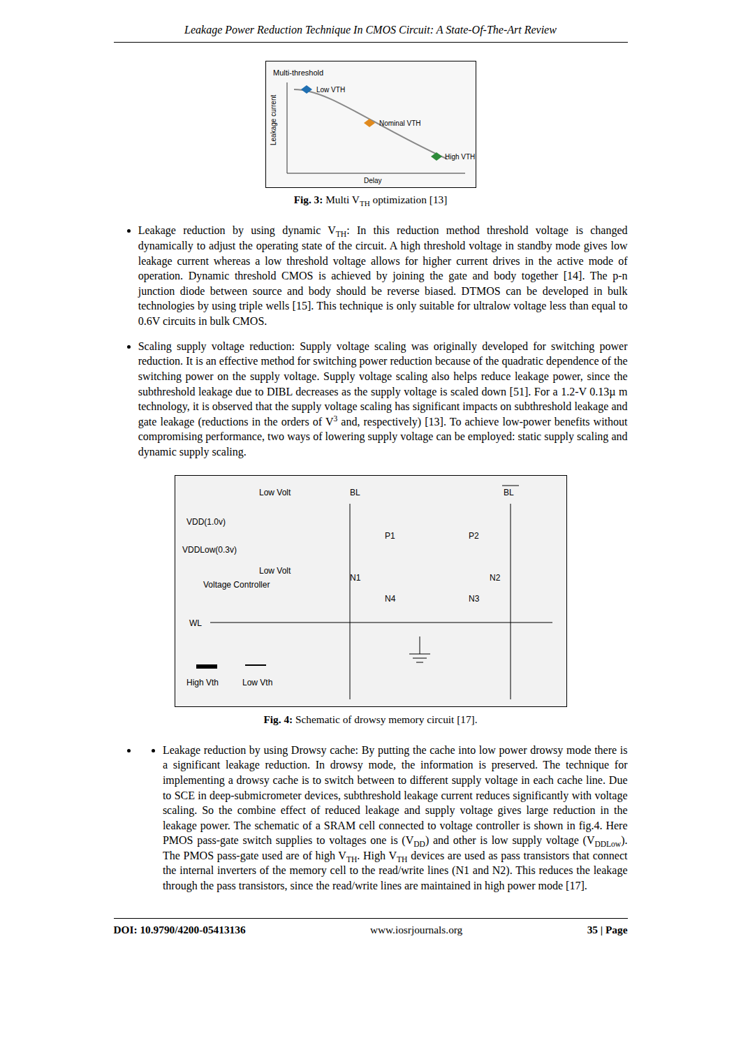Leakage Power Reduction Technique In CMOS Circuit: A State-Of-The-Art Review
Fig. 3: Multi VTH optimization [13]
Leakage reduction by using dynamic VTH: In this reduction method threshold voltage is changed dynamically to adjust the operating state of the circuit. A high threshold voltage in standby mode gives low leakage current whereas a low threshold voltage allows for higher current drives in the active mode of operation. Dynamic threshold CMOS is achieved by joining the gate and body together [14]. The p-n junction diode between source and body should be reverse biased. DTMOS can be developed in bulk technologies by using triple wells [15]. This technique is only suitable for ultralow voltage less than equal to 0.6V circuits in bulk CMOS.
Scaling supply voltage reduction: Supply voltage scaling was originally developed for switching power reduction. It is an effective method for switching power reduction because of the quadratic dependence of the switching power on the supply voltage. Supply voltage scaling also helps reduce leakage power, since the subthreshold leakage due to DIBL decreases as the supply voltage is scaled down [51]. For a 1.2-V 0.13µ m technology, it is observed that the supply voltage scaling has significant impacts on subthreshold leakage and gate leakage (reductions in the orders of V3 and, respectively) [13]. To achieve low-power benefits without compromising performance, two ways of lowering supply voltage can be employed: static supply scaling and dynamic supply scaling.
Fig. 4: Schematic of drowsy memory circuit [17].
Leakage reduction by using Drowsy cache: By putting the cache into low power drowsy mode there is a significant leakage reduction. In drowsy mode, the information is preserved. The technique for implementing a drowsy cache is to switch between to different supply voltage in each cache line. Due to SCE in deep-submicrometer devices, subthreshold leakage current reduces significantly with voltage scaling. So the combine effect of reduced leakage and supply voltage gives large reduction in the leakage power. The schematic of a SRAM cell connected to voltage controller is shown in fig.4. Here PMOS pass-gate switch supplies to voltages one is (VDD) and other is low supply voltage (VDDLow). The PMOS pass-gate used are of high VTH. High VTH devices are used as pass transistors that connect the internal inverters of the memory cell to the read/write lines (N1 and N2). This reduces the leakage through the pass transistors, since the read/write lines are maintained in high power mode [17].
DOI: 10.9790/4200-05413136 www.iosrjournals.org 35 | Page